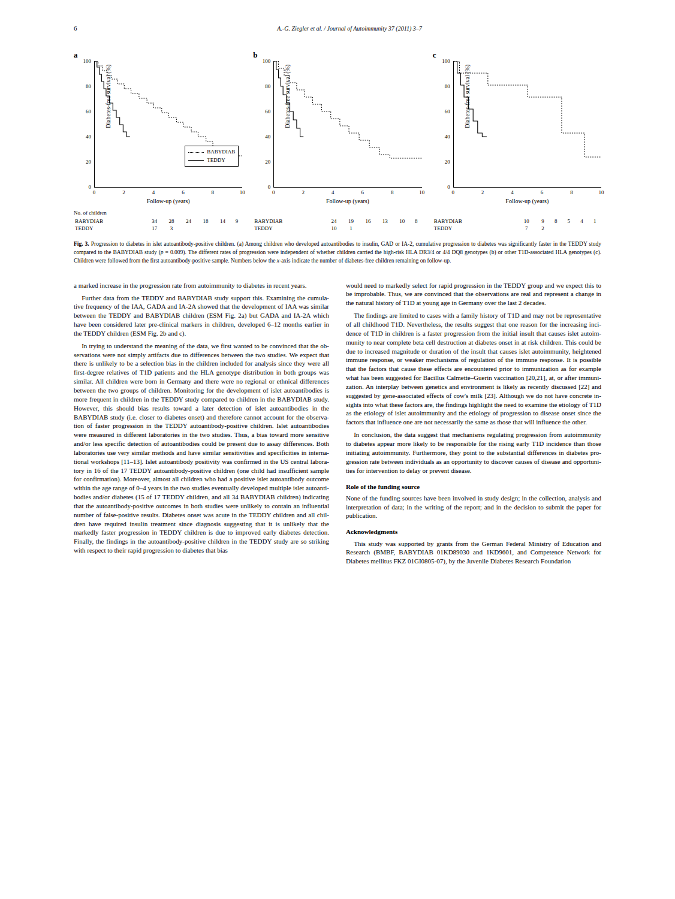6
A.-G. Ziegler et al. / Journal of Autoimmunity 37 (2011) 3–7
a
Diabetes-free survival (%)
100 80 60 40 20 0
BABYDIAB
TEDDY
0246810
Follow-up (years)
No. of children
| BABYDIAB | 34 | 28 | 24 | 18 | 14 | 9 |
| TEDDY | 17 | 3 | | | | |
b
Diabetes-free survival (%)
100 80 60 40 20 0
0246810
Follow-up (years)
| BABYDIAB | 24 | 19 | 16 | 13 | 10 | 8 |
| TEDDY | 10 | 1 | | | | |
c
Diabetes-free survival (%)
100 80 60 40 20 0
0246810
Follow-up (years)
| BABYDIAB | 10 | 9 | 8 | 5 | 4 | 1 |
| TEDDY | 7 | 2 | | | | |
Fig. 3. Progression to diabetes in islet autoantibody-positive children. (a) Among children who developed autoantibodies to insulin, GAD or IA-2, cumulative progression to diabetes was significantly faster in the TEDDY study compared to the BABYDIAB study (p = 0.009). The different rates of progression were independent of whether children carried the high-risk HLA DR3/4 or 4/4 DQ8 genotypes (b) or other T1D-associated HLA genotypes (c). Children were followed from the first autoantibody-positive sample. Numbers below the x-axis indicate the number of diabetes-free children remaining on follow-up.
a marked increase in the progression rate from autoimmunity to diabetes in recent years.
Further data from the TEDDY and BABYDIAB study support this. Examining the cumulative frequency of the IAA, GADA and IA-2A showed that the development of IAA was similar between the TEDDY and BABYDIAB children (ESM Fig. 2a) but GADA and IA-2A which have been considered later pre-clinical markers in children, developed 6–12 months earlier in the TEDDY children (ESM Fig. 2b and c).
In trying to understand the meaning of the data, we first wanted to be convinced that the observations were not simply artifacts due to differences between the two studies. We expect that there is unlikely to be a selection bias in the children included for analysis since they were all first-degree relatives of T1D patients and the HLA genotype distribution in both groups was similar. All children were born in Germany and there were no regional or ethnical differences between the two groups of children. Monitoring for the development of islet autoantibodies is more frequent in children in the TEDDY study compared to children in the BABYDIAB study. However, this should bias results toward a later detection of islet autoantibodies in the BABYDIAB study (i.e. closer to diabetes onset) and therefore cannot account for the observation of faster progression in the TEDDY autoantibody-positive children. Islet autoantibodies were measured in different laboratories in the two studies. Thus, a bias toward more sensitive and/or less specific detection of autoantibodies could be present due to assay differences. Both laboratories use very similar methods and have similar sensitivities and specificities in international workshops [11–13]. Islet autoantibody positivity was confirmed in the US central laboratory in 16 of the 17 TEDDY autoantibody-positive children (one child had insufficient sample for confirmation). Moreover, almost all children who had a positive islet autoantibody outcome within the age range of 0–4 years in the two studies eventually developed multiple islet autoantibodies and/or diabetes (15 of 17 TEDDY children, and all 34 BABYDIAB children) indicating that the autoantibody-positive outcomes in both studies were unlikely to contain an influential number of false-positive results. Diabetes onset was acute in the TEDDY children and all children have required insulin treatment since diagnosis suggesting that it is unlikely that the markedly faster progression in TEDDY children is due to improved early diabetes detection. Finally, the findings in the autoantibody-positive children in the TEDDY study are so striking with respect to their rapid progression to diabetes that bias
would need to markedly select for rapid progression in the TEDDY group and we expect this to be improbable. Thus, we are convinced that the observations are real and represent a change in the natural history of T1D at young age in Germany over the last 2 decades.
The findings are limited to cases with a family history of T1D and may not be representative of all childhood T1D. Nevertheless, the results suggest that one reason for the increasing incidence of T1D in children is a faster progression from the initial insult that causes islet autoimmunity to near complete beta cell destruction at diabetes onset in at risk children. This could be due to increased magnitude or duration of the insult that causes islet autoimmunity, heightened immune response, or weaker mechanisms of regulation of the immune response. It is possible that the factors that cause these effects are encountered prior to immunization as for example what has been suggested for Bacillus Calmette–Guerin vaccination [20,21], at, or after immunization. An interplay between genetics and environment is likely as recently discussed [22] and suggested by gene-associated effects of cow's milk [23]. Although we do not have concrete insights into what these factors are, the findings highlight the need to examine the etiology of T1D as the etiology of islet autoimmunity and the etiology of progression to disease onset since the factors that influence one are not necessarily the same as those that will influence the other.
In conclusion, the data suggest that mechanisms regulating progression from autoimmunity to diabetes appear more likely to be responsible for the rising early T1D incidence than those initiating autoimmunity. Furthermore, they point to the substantial differences in diabetes progression rate between individuals as an opportunity to discover causes of disease and opportunities for intervention to delay or prevent disease.
Role of the funding source
None of the funding sources have been involved in study design; in the collection, analysis and interpretation of data; in the writing of the report; and in the decision to submit the paper for publication.
Acknowledgments
This study was supported by grants from the German Federal Ministry of Education and Research (BMBF, BABYDIAB 01KD89030 and 1KD9601, and Competence Network for Diabetes mellitus FKZ 01GI0805-07), by the Juvenile Diabetes Research Foundation